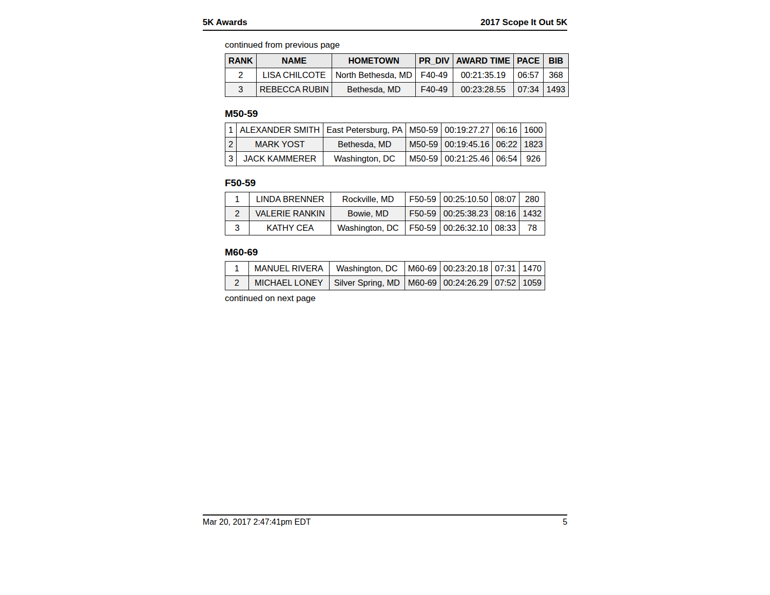5K Awards 2017 Scope It Out 5K
continued from previous page
| RANK | NAME | HOMETOWN | PR_DIV | AWARD TIME | PACE | BIB |
| --- | --- | --- | --- | --- | --- | --- |
| 2 | LISA CHILCOTE | North Bethesda, MD | F40-49 | 00:21:35.19 | 06:57 | 368 |
| 3 | REBECCA RUBIN | Bethesda, MD | F40-49 | 00:23:28.55 | 07:34 | 1493 |
M50-59
| 1 | ALEXANDER SMITH | East Petersburg, PA | M50-59 | 00:19:27.27 | 06:16 | 1600 |
| 2 | MARK YOST | Bethesda, MD | M50-59 | 00:19:45.16 | 06:22 | 1823 |
| 3 | JACK KAMMERER | Washington, DC | M50-59 | 00:21:25.46 | 06:54 | 926 |
F50-59
| 1 | LINDA BRENNER | Rockville, MD | F50-59 | 00:25:10.50 | 08:07 | 280 |
| 2 | VALERIE RANKIN | Bowie, MD | F50-59 | 00:25:38.23 | 08:16 | 1432 |
| 3 | KATHY CEA | Washington, DC | F50-59 | 00:26:32.10 | 08:33 | 78 |
M60-69
| 1 | MANUEL RIVERA | Washington, DC | M60-69 | 00:23:20.18 | 07:31 | 1470 |
| 2 | MICHAEL LONEY | Silver Spring, MD | M60-69 | 00:24:26.29 | 07:52 | 1059 |
continued on next page
Mar 20, 2017 2:47:41pm EDT 5